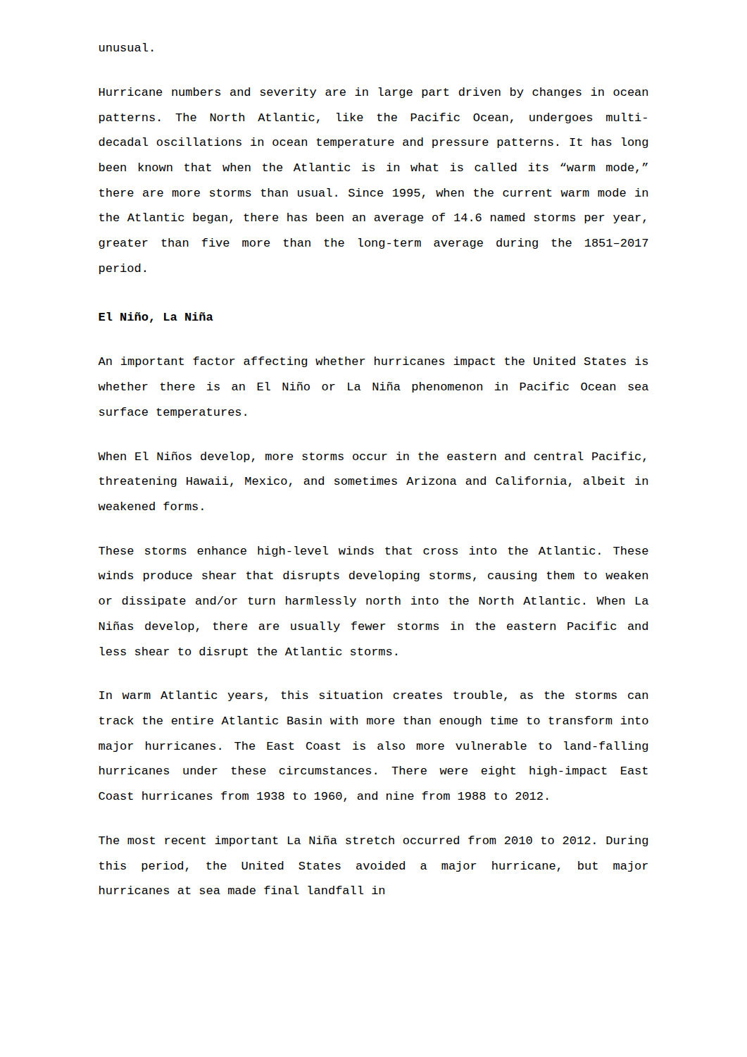unusual.
Hurricane numbers and severity are in large part driven by changes in ocean patterns. The North Atlantic, like the Pacific Ocean, undergoes multi-decadal oscillations in ocean temperature and pressure patterns. It has long been known that when the Atlantic is in what is called its “warm mode,” there are more storms than usual. Since 1995, when the current warm mode in the Atlantic began, there has been an average of 14.6 named storms per year, greater than five more than the long-term average during the 1851–2017 period.
El Niño, La Niña
An important factor affecting whether hurricanes impact the United States is whether there is an El Niño or La Niña phenomenon in Pacific Ocean sea surface temperatures.
When El Niños develop, more storms occur in the eastern and central Pacific, threatening Hawaii, Mexico, and sometimes Arizona and California, albeit in weakened forms.
These storms enhance high-level winds that cross into the Atlantic. These winds produce shear that disrupts developing storms, causing them to weaken or dissipate and/or turn harmlessly north into the North Atlantic. When La Niñas develop, there are usually fewer storms in the eastern Pacific and less shear to disrupt the Atlantic storms.
In warm Atlantic years, this situation creates trouble, as the storms can track the entire Atlantic Basin with more than enough time to transform into major hurricanes. The East Coast is also more vulnerable to land-falling hurricanes under these circumstances. There were eight high-impact East Coast hurricanes from 1938 to 1960, and nine from 1988 to 2012.
The most recent important La Niña stretch occurred from 2010 to 2012. During this period, the United States avoided a major hurricane, but major hurricanes at sea made final landfall in